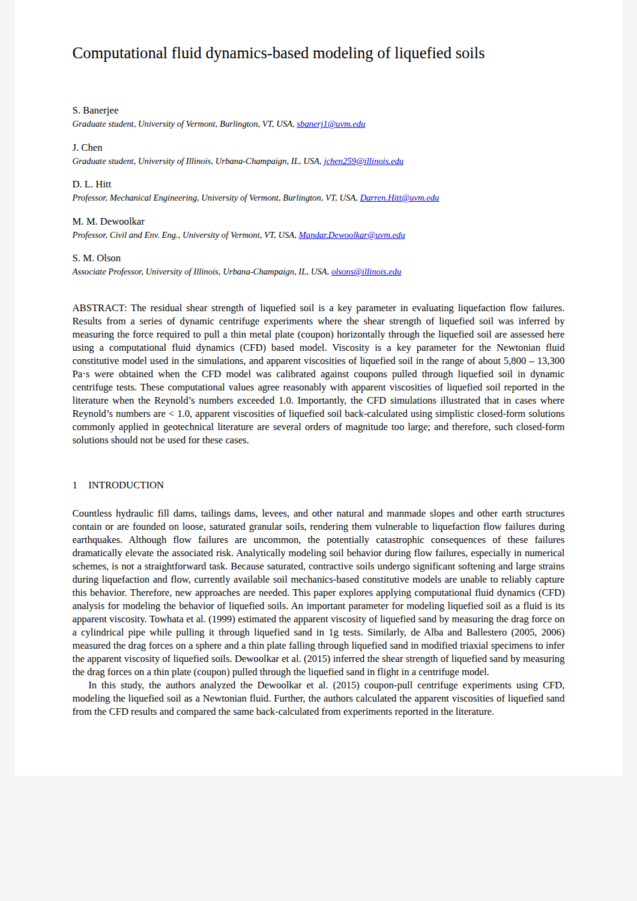Computational fluid dynamics-based modeling of liquefied soils
S. Banerjee
Graduate student, University of Vermont, Burlington, VT, USA, sbanerj1@uvm.edu
J. Chen
Graduate student, University of Illinois, Urbana-Champaign, IL, USA, jchen259@illinois.edu
D. L. Hitt
Professor, Mechanical Engineering, University of Vermont, Burlington, VT, USA, Darren.Hitt@uvm.edu
M. M. Dewoolkar
Professor, Civil and Env. Eng., University of Vermont, VT, USA, Mandar.Dewoolkar@uvm.edu
S. M. Olson
Associate Professor, University of Illinois, Urbana-Champaign, IL, USA, olsons@illinois.edu
ABSTRACT: The residual shear strength of liquefied soil is a key parameter in evaluating liquefaction flow failures. Results from a series of dynamic centrifuge experiments where the shear strength of liquefied soil was inferred by measuring the force required to pull a thin metal plate (coupon) horizontally through the liquefied soil are assessed here using a computational fluid dynamics (CFD) based model. Viscosity is a key parameter for the Newtonian fluid constitutive model used in the simulations, and apparent viscosities of liquefied soil in the range of about 5,800 – 13,300 Pa·s were obtained when the CFD model was calibrated against coupons pulled through liquefied soil in dynamic centrifuge tests. These computational values agree reasonably with apparent viscosities of liquefied soil reported in the literature when the Reynold’s numbers exceeded 1.0. Importantly, the CFD simulations illustrated that in cases where Reynold’s numbers are < 1.0, apparent viscosities of liquefied soil back-calculated using simplistic closed-form solutions commonly applied in geotechnical literature are several orders of magnitude too large; and therefore, such closed-form solutions should not be used for these cases.
1 INTRODUCTION
Countless hydraulic fill dams, tailings dams, levees, and other natural and manmade slopes and other earth structures contain or are founded on loose, saturated granular soils, rendering them vulnerable to liquefaction flow failures during earthquakes. Although flow failures are uncommon, the potentially catastrophic consequences of these failures dramatically elevate the associated risk. Analytically modeling soil behavior during flow failures, especially in numerical schemes, is not a straightforward task. Because saturated, contractive soils undergo significant softening and large strains during liquefaction and flow, currently available soil mechanics-based constitutive models are unable to reliably capture this behavior. Therefore, new approaches are needed. This paper explores applying computational fluid dynamics (CFD) analysis for modeling the behavior of liquefied soils. An important parameter for modeling liquefied soil as a fluid is its apparent viscosity. Towhata et al. (1999) estimated the apparent viscosity of liquefied sand by measuring the drag force on a cylindrical pipe while pulling it through liquefied sand in 1g tests. Similarly, de Alba and Ballestero (2005, 2006) measured the drag forces on a sphere and a thin plate falling through liquefied sand in modified triaxial specimens to infer the apparent viscosity of liquefied soils. Dewoolkar et al. (2015) inferred the shear strength of liquefied sand by measuring the drag forces on a thin plate (coupon) pulled through the liquefied sand in flight in a centrifuge model.
In this study, the authors analyzed the Dewoolkar et al. (2015) coupon-pull centrifuge experiments using CFD, modeling the liquefied soil as a Newtonian fluid. Further, the authors calculated the apparent viscosities of liquefied sand from the CFD results and compared the same back-calculated from experiments reported in the literature.